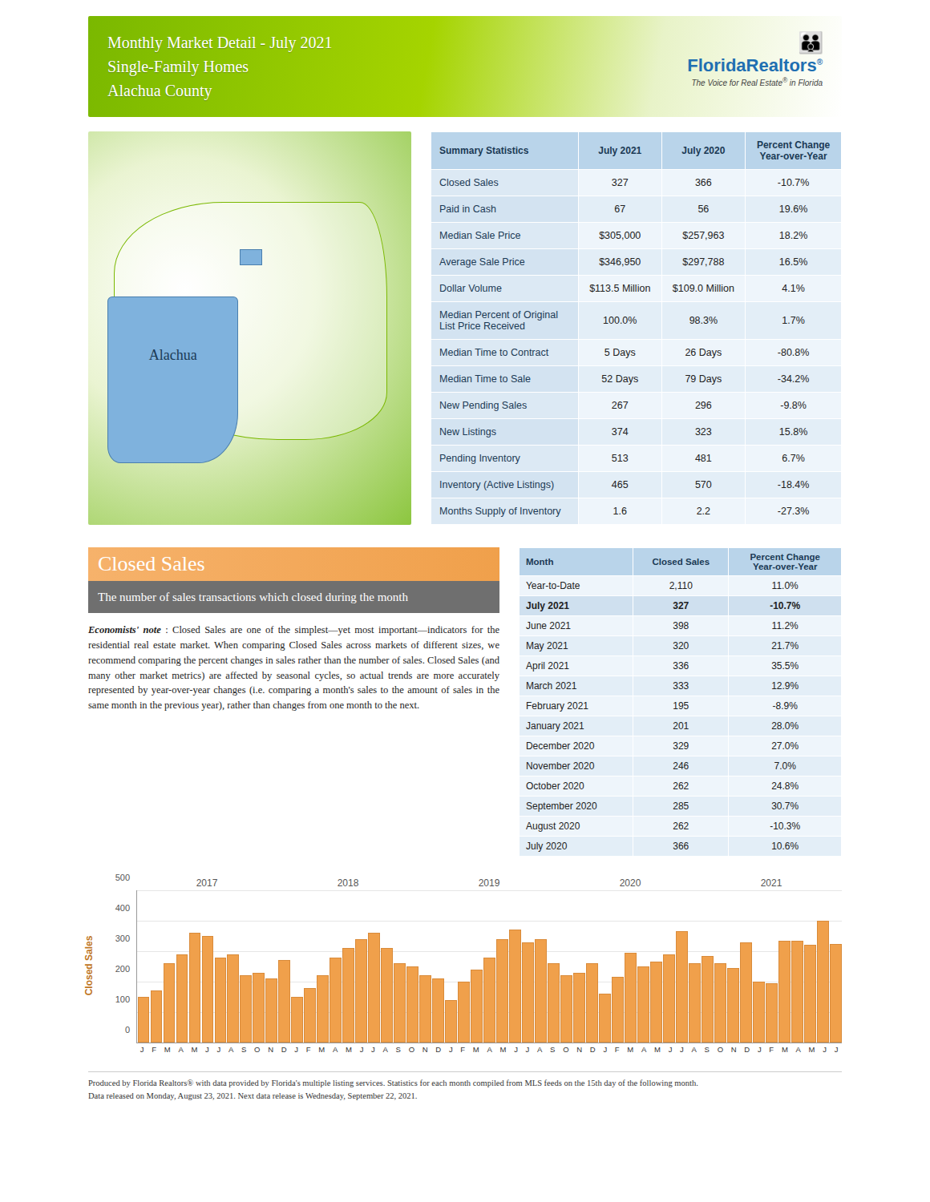Monthly Market Detail - July 2021
Single-Family Homes
Alachua County
👪
FloridaRealtors®
The Voice for Real Estate® in Florida
Alachua
| Summary Statistics | July 2021 | July 2020 | Percent Change Year-over-Year |
| --- | --- | --- | --- |
| Closed Sales | 327 | 366 | -10.7% |
| Paid in Cash | 67 | 56 | 19.6% |
| Median Sale Price | $305,000 | $257,963 | 18.2% |
| Average Sale Price | $346,950 | $297,788 | 16.5% |
| Dollar Volume | $113.5 Million | $109.0 Million | 4.1% |
| Median Percent of Original List Price Received | 100.0% | 98.3% | 1.7% |
| Median Time to Contract | 5 Days | 26 Days | -80.8% |
| Median Time to Sale | 52 Days | 79 Days | -34.2% |
| New Pending Sales | 267 | 296 | -9.8% |
| New Listings | 374 | 323 | 15.8% |
| Pending Inventory | 513 | 481 | 6.7% |
| Inventory (Active Listings) | 465 | 570 | -18.4% |
| Months Supply of Inventory | 1.6 | 2.2 | -27.3% |
Closed Sales
The number of sales transactions which closed during the month
Economists' note : Closed Sales are one of the simplest—yet most important—indicators for the residential real estate market. When comparing Closed Sales across markets of different sizes, we recommend comparing the percent changes in sales rather than the number of sales. Closed Sales (and many other market metrics) are affected by seasonal cycles, so actual trends are more accurately represented by year-over-year changes (i.e. comparing a month's sales to the amount of sales in the same month in the previous year), rather than changes from one month to the next.
| Month | Closed Sales | Percent Change Year-over-Year |
| --- | --- | --- |
| Year-to-Date | 2,110 | 11.0% |
| July 2021 | 327 | -10.7% |
| June 2021 | 398 | 11.2% |
| May 2021 | 320 | 21.7% |
| April 2021 | 336 | 35.5% |
| March 2021 | 333 | 12.9% |
| February 2021 | 195 | -8.9% |
| January 2021 | 201 | 28.0% |
| December 2020 | 329 | 27.0% |
| November 2020 | 246 | 7.0% |
| October 2020 | 262 | 24.8% |
| September 2020 | 285 | 30.7% |
| August 2020 | 262 | -10.3% |
| July 2020 | 366 | 10.6% |
Closed Sales
20172018201920202021
500 400 300 200 100 0
JFMAMJJASOND JFMAMJJASOND JFMAMJJASOND JFMAMJJASOND JFMAMJJ
Produced by Florida Realtors® with data provided by Florida's multiple listing services. Statistics for each month compiled from MLS feeds on the 15th day of the following month.
Data released on Monday, August 23, 2021. Next data release is Wednesday, September 22, 2021.